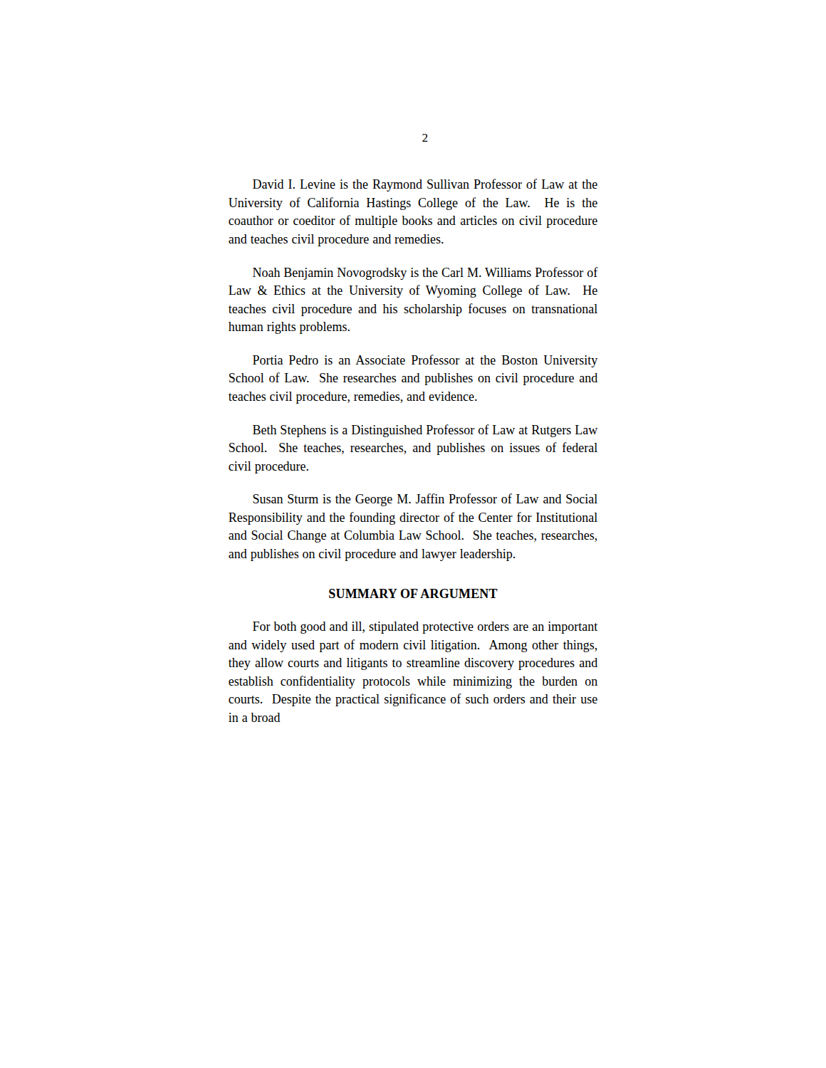2
David I. Levine is the Raymond Sullivan Professor of Law at the University of California Hastings College of the Law. He is the coauthor or coeditor of multiple books and articles on civil procedure and teaches civil procedure and remedies.
Noah Benjamin Novogrodsky is the Carl M. Williams Professor of Law & Ethics at the University of Wyoming College of Law. He teaches civil procedure and his scholarship focuses on transnational human rights problems.
Portia Pedro is an Associate Professor at the Boston University School of Law. She researches and publishes on civil procedure and teaches civil procedure, remedies, and evidence.
Beth Stephens is a Distinguished Professor of Law at Rutgers Law School. She teaches, researches, and publishes on issues of federal civil procedure.
Susan Sturm is the George M. Jaffin Professor of Law and Social Responsibility and the founding director of the Center for Institutional and Social Change at Columbia Law School. She teaches, researches, and publishes on civil procedure and lawyer leadership.
SUMMARY OF ARGUMENT
For both good and ill, stipulated protective orders are an important and widely used part of modern civil litigation. Among other things, they allow courts and litigants to streamline discovery procedures and establish confidentiality protocols while minimizing the burden on courts. Despite the practical significance of such orders and their use in a broad